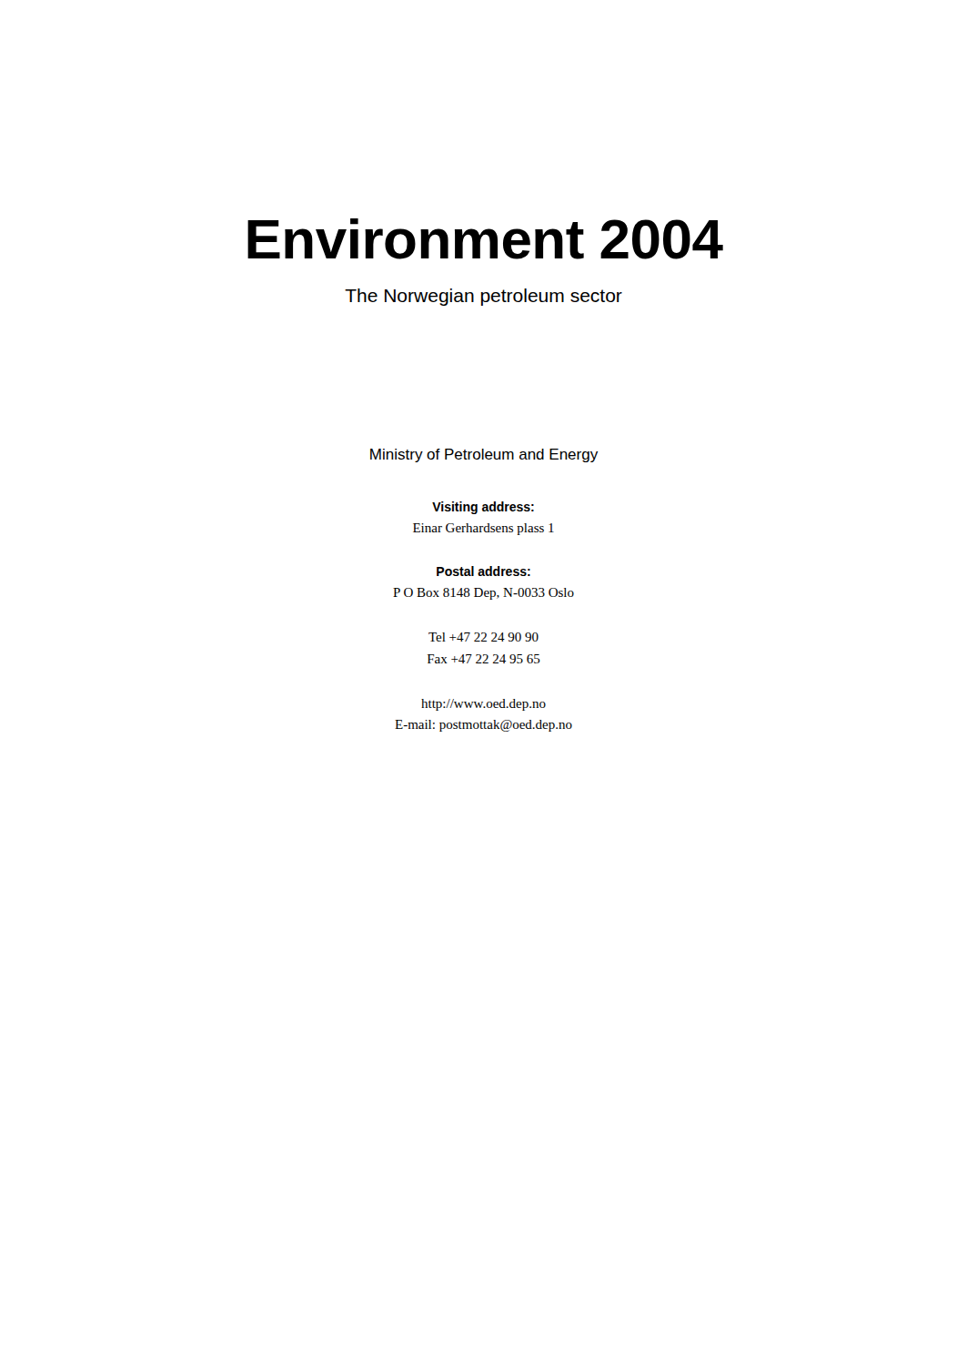Environment 2004
The Norwegian petroleum sector
Ministry of Petroleum and Energy
Visiting address:
Einar Gerhardsens plass 1
Postal address:
P O Box 8148 Dep, N-0033 Oslo
Tel +47 22 24 90 90
Fax +47 22 24 95 65
http://www.oed.dep.no
E-mail: postmottak@oed.dep.no